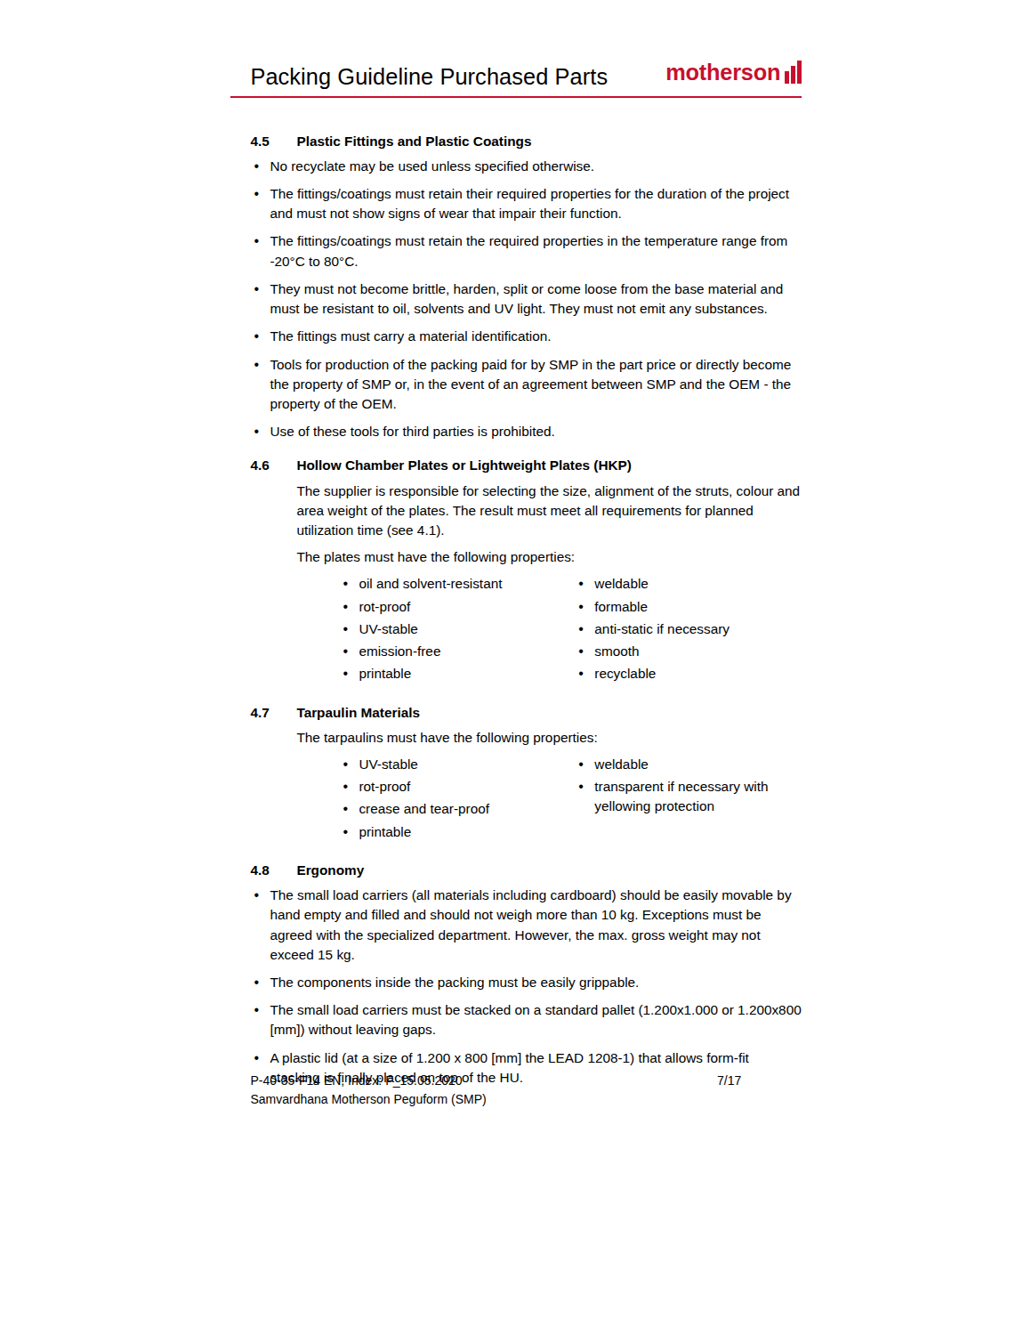Packing Guideline Purchased Parts
motherson
4.5 Plastic Fittings and Plastic Coatings
No recyclate may be used unless specified otherwise.
The fittings/coatings must retain their required properties for the duration of the project and must not show signs of wear that impair their function.
The fittings/coatings must retain the required properties in the temperature range from -20°C to 80°C.
They must not become brittle, harden, split or come loose from the base material and must be resistant to oil, solvents and UV light. They must not emit any substances.
The fittings must carry a material identification.
Tools for production of the packing paid for by SMP in the part price or directly become the property of SMP or, in the event of an agreement between SMP and the OEM - the property of the OEM.
Use of these tools for third parties is prohibited.
4.6 Hollow Chamber Plates or Lightweight Plates (HKP)
The supplier is responsible for selecting the size, alignment of the struts, colour and area weight of the plates. The result must meet all requirements for planned utilization time (see 4.1).
The plates must have the following properties:
oil and solvent-resistant
rot-proof
UV-stable
emission-free
printable
weldable
formable
anti-static if necessary
smooth
recyclable
4.7 Tarpaulin Materials
The tarpaulins must have the following properties:
UV-stable
rot-proof
crease and tear-proof
printable
weldable
transparent if necessary with yellowing protection
4.8 Ergonomy
The small load carriers (all materials including cardboard) should be easily movable by hand empty and filled and should not weigh more than 10 kg. Exceptions must be agreed with the specialized department. However, the max. gross weight may not exceed 15 kg.
The components inside the packing must be easily grippable.
The small load carriers must be stacked on a standard pallet (1.200x1.000 or 1.200x800 [mm]) without leaving gaps.
A plastic lid (at a size of 1.200 x 800 [mm] the LEAD 1208-1) that allows form-fit stacking is finally placed on top of the HU.
P-40-35-F14 EN, Index: F_15.05.2020
7/17
Samvardhana Motherson Peguform (SMP)